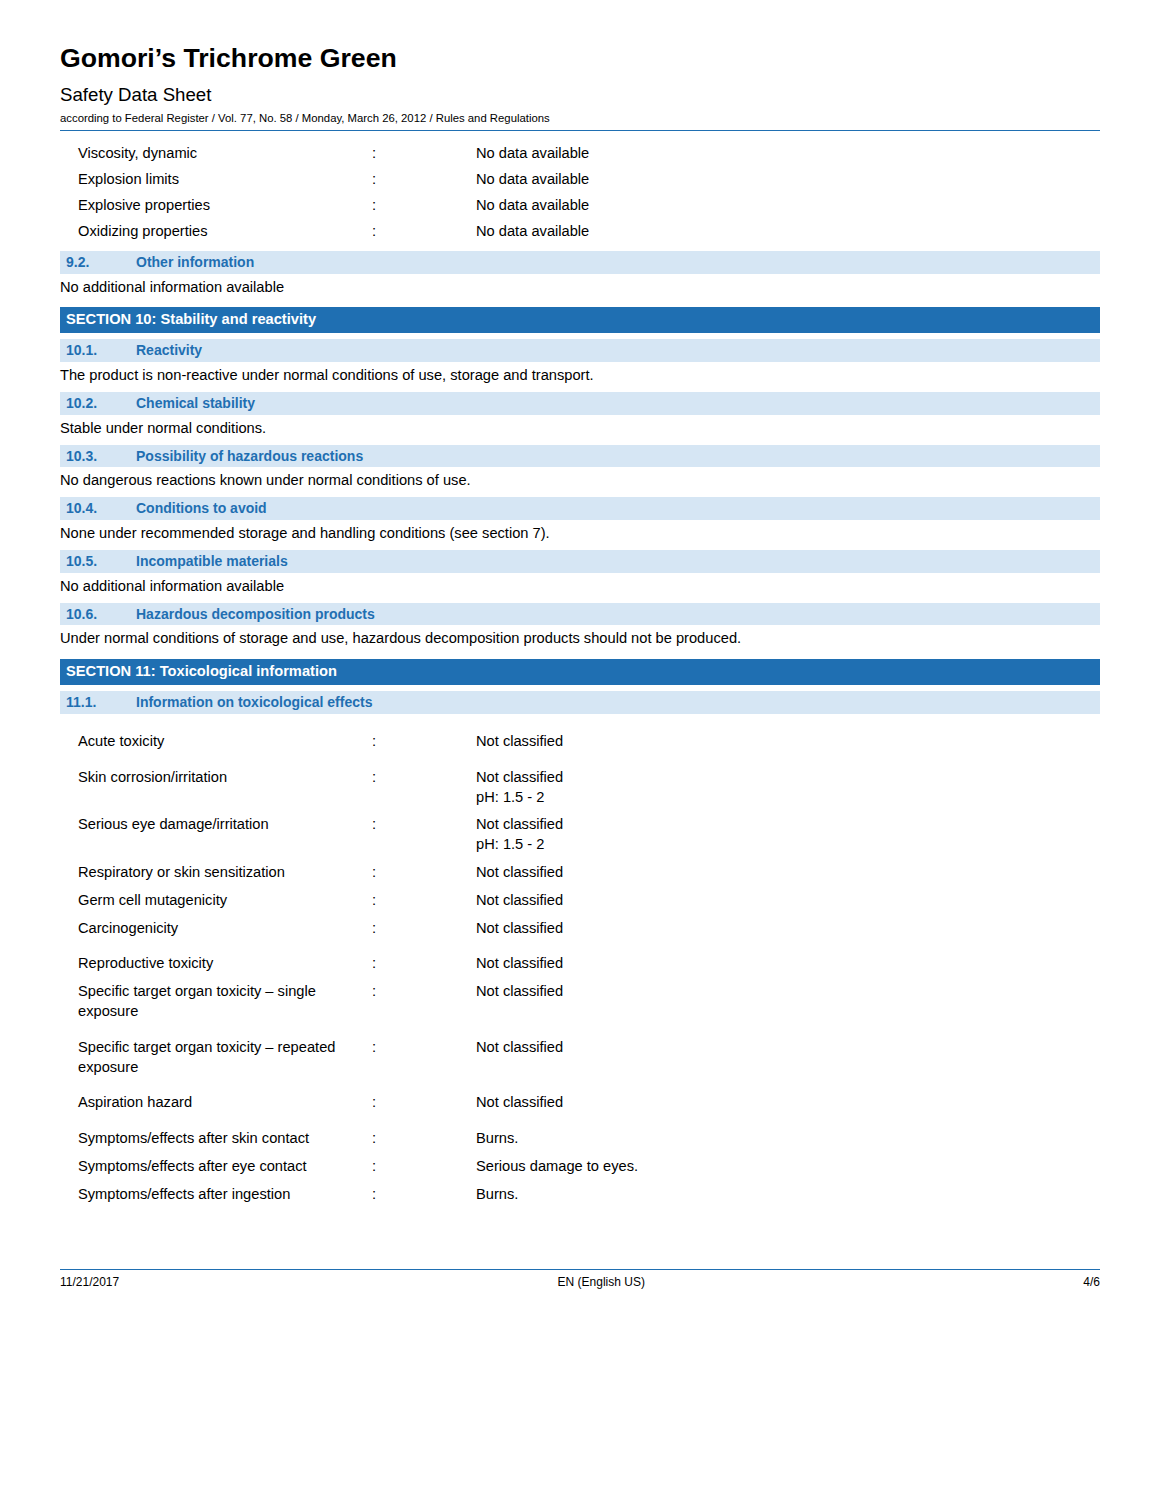Gomori’s Trichrome Green
Safety Data Sheet
according to Federal Register / Vol. 77, No. 58 / Monday, March 26, 2012 / Rules and Regulations
| Viscosity, dynamic | : | No data available |
| Explosion limits | : | No data available |
| Explosive properties | : | No data available |
| Oxidizing properties | : | No data available |
9.2. Other information
No additional information available
SECTION 10: Stability and reactivity
10.1. Reactivity
The product is non-reactive under normal conditions of use, storage and transport.
10.2. Chemical stability
Stable under normal conditions.
10.3. Possibility of hazardous reactions
No dangerous reactions known under normal conditions of use.
10.4. Conditions to avoid
None under recommended storage and handling conditions (see section 7).
10.5. Incompatible materials
No additional information available
10.6. Hazardous decomposition products
Under normal conditions of storage and use, hazardous decomposition products should not be produced.
SECTION 11: Toxicological information
11.1. Information on toxicological effects
| Acute toxicity | : | Not classified |
| Skin corrosion/irritation | : | Not classified pH: 1.5 - 2 |
| Serious eye damage/irritation | : | Not classified pH: 1.5 - 2 |
| Respiratory or skin sensitization | : | Not classified |
| Germ cell mutagenicity | : | Not classified |
| Carcinogenicity | : | Not classified |
| Reproductive toxicity | : | Not classified |
| Specific target organ toxicity – single exposure | : | Not classified |
| Specific target organ toxicity – repeated exposure | : | Not classified |
| Aspiration hazard | : | Not classified |
| Symptoms/effects after skin contact | : | Burns. |
| Symptoms/effects after eye contact | : | Serious damage to eyes. |
| Symptoms/effects after ingestion | : | Burns. |
11/21/2017 EN (English US) 4/6